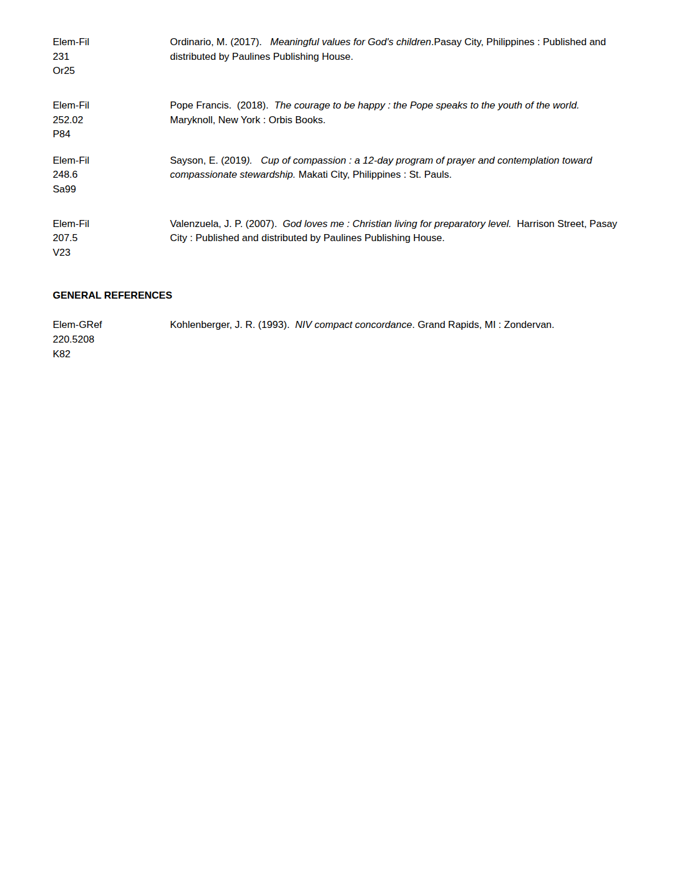| Elem-Fil 231 Or25 | Ordinario, M. (2017). Meaningful values for God's children .Pasay City, Philippines : Published and distributed by Paulines Publishing House. |
| Elem-Fil 252.02 P84 | Pope Francis. (2018). The courage to be happy : the Pope speaks to the youth of the world. Maryknoll, New York : Orbis Books. |
| Elem-Fil 248.6 Sa99 | Sayson, E. (2019 ). Cup of compassion : a 12-day program of prayer and contemplation toward compassionate stewardship. Makati City, Philippines : St. Pauls. |
| Elem-Fil 207.5 V23 | Valenzuela, J. P. (2007). God loves me : Christian living for preparatory level. Harrison Street, Pasay City : Published and distributed by Paulines Publishing House. |
GENERAL REFERENCES
| Elem-GRef 220.5208 K82 | Kohlenberger, J. R. (1993). NIV compact concordance . Grand Rapids, MI : Zondervan. |